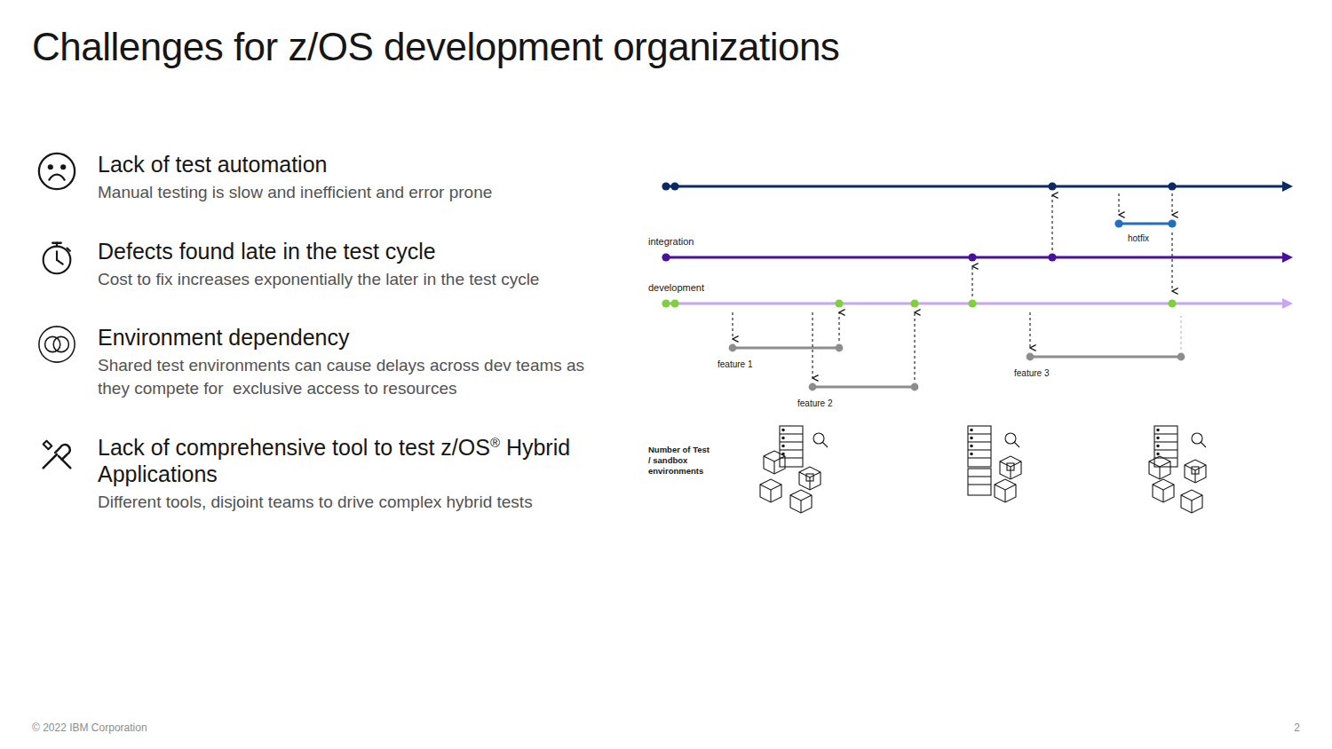Challenges for z/OS development organizations
Lack of test automation
Manual testing is slow and inefficient and error prone
Defects found late in the test cycle
Cost to fix increases exponentially the later in the test cycle
Environment dependency
Shared test environments can cause delays across dev teams as they compete for exclusive access to resources
Lack of comprehensive tool to test z/OS® Hybrid Applications
Different tools, disjoint teams to drive complex hybrid tests
integration hotfix development feature 1 feature 2 feature 3 Number of Test / sandbox environments
© 2022 IBM Corporation
2